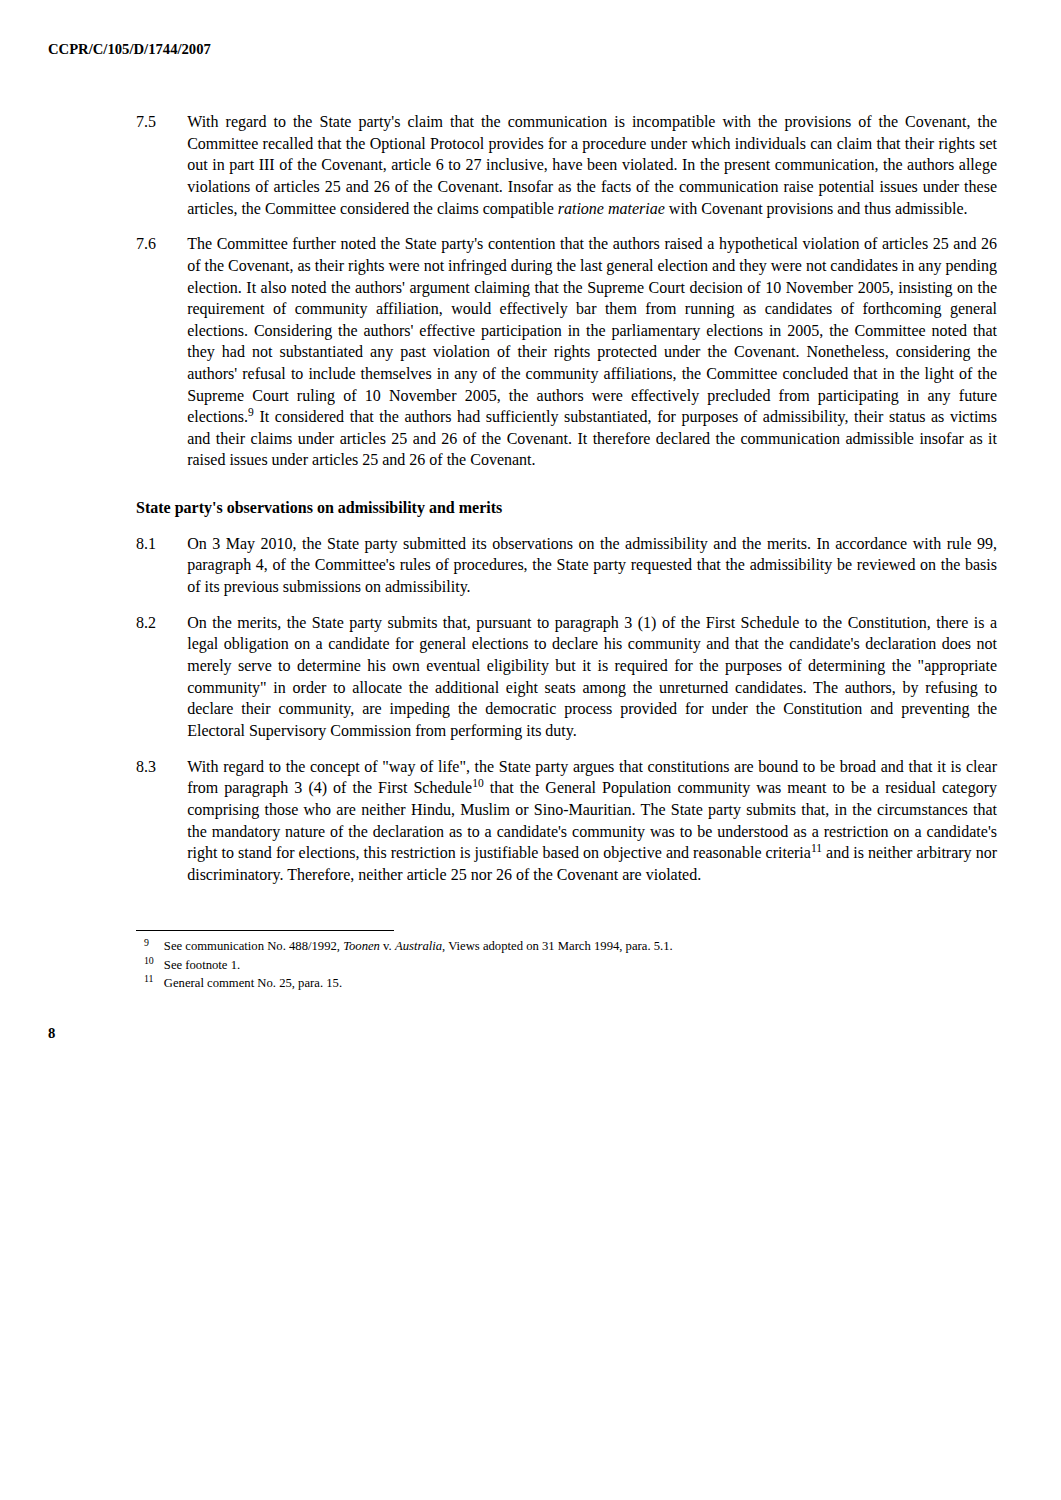CCPR/C/105/D/1744/2007
7.5 With regard to the State party's claim that the communication is incompatible with the provisions of the Covenant, the Committee recalled that the Optional Protocol provides for a procedure under which individuals can claim that their rights set out in part III of the Covenant, article 6 to 27 inclusive, have been violated. In the present communication, the authors allege violations of articles 25 and 26 of the Covenant. Insofar as the facts of the communication raise potential issues under these articles, the Committee considered the claims compatible ratione materiae with Covenant provisions and thus admissible.
7.6 The Committee further noted the State party's contention that the authors raised a hypothetical violation of articles 25 and 26 of the Covenant, as their rights were not infringed during the last general election and they were not candidates in any pending election. It also noted the authors' argument claiming that the Supreme Court decision of 10 November 2005, insisting on the requirement of community affiliation, would effectively bar them from running as candidates of forthcoming general elections. Considering the authors' effective participation in the parliamentary elections in 2005, the Committee noted that they had not substantiated any past violation of their rights protected under the Covenant. Nonetheless, considering the authors' refusal to include themselves in any of the community affiliations, the Committee concluded that in the light of the Supreme Court ruling of 10 November 2005, the authors were effectively precluded from participating in any future elections.9 It considered that the authors had sufficiently substantiated, for purposes of admissibility, their status as victims and their claims under articles 25 and 26 of the Covenant. It therefore declared the communication admissible insofar as it raised issues under articles 25 and 26 of the Covenant.
State party's observations on admissibility and merits
8.1 On 3 May 2010, the State party submitted its observations on the admissibility and the merits. In accordance with rule 99, paragraph 4, of the Committee's rules of procedures, the State party requested that the admissibility be reviewed on the basis of its previous submissions on admissibility.
8.2 On the merits, the State party submits that, pursuant to paragraph 3 (1) of the First Schedule to the Constitution, there is a legal obligation on a candidate for general elections to declare his community and that the candidate's declaration does not merely serve to determine his own eventual eligibility but it is required for the purposes of determining the "appropriate community" in order to allocate the additional eight seats among the unreturned candidates. The authors, by refusing to declare their community, are impeding the democratic process provided for under the Constitution and preventing the Electoral Supervisory Commission from performing its duty.
8.3 With regard to the concept of "way of life", the State party argues that constitutions are bound to be broad and that it is clear from paragraph 3 (4) of the First Schedule10 that the General Population community was meant to be a residual category comprising those who are neither Hindu, Muslim or Sino-Mauritian. The State party submits that, in the circumstances that the mandatory nature of the declaration as to a candidate's community was to be understood as a restriction on a candidate's right to stand for elections, this restriction is justifiable based on objective and reasonable criteria11 and is neither arbitrary nor discriminatory. Therefore, neither article 25 nor 26 of the Covenant are violated.
9 See communication No. 488/1992, Toonen v. Australia, Views adopted on 31 March 1994, para. 5.1.
10 See footnote 1.
11 General comment No. 25, para. 15.
8